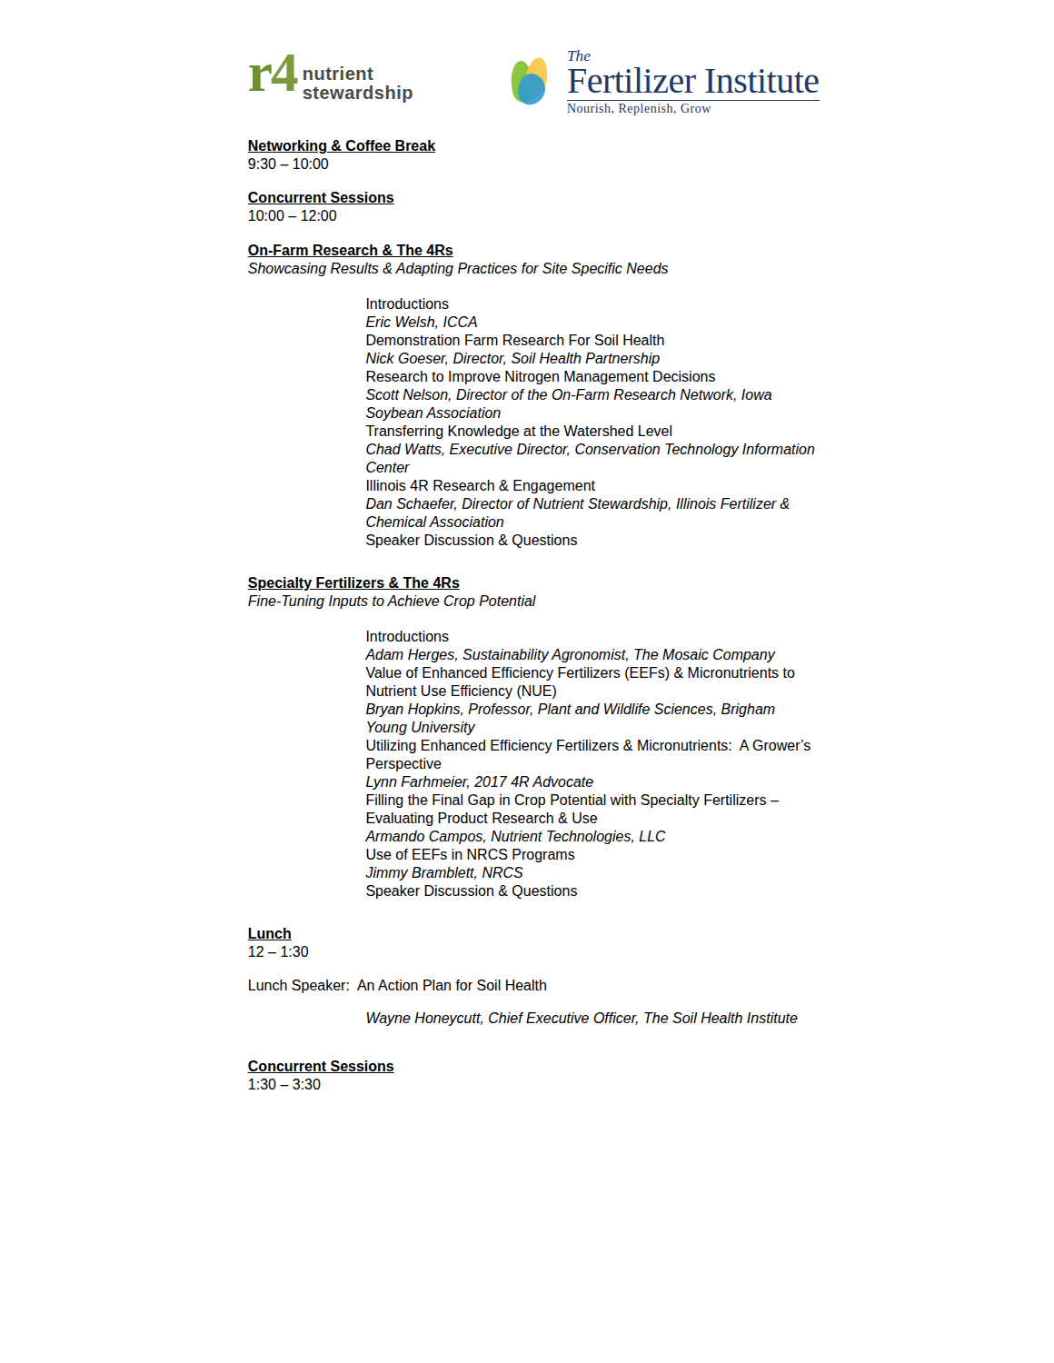r4
nutrient
stewardship
The
Fertilizer Institute
Nourish, Replenish, Grow
Networking & Coffee Break
9:30 – 10:00
Concurrent Sessions
10:00 – 12:00
On-Farm Research & The 4Rs
Showcasing Results & Adapting Practices for Site Specific Needs
Introductions
Eric Welsh, ICCA
Demonstration Farm Research For Soil Health
Nick Goeser, Director, Soil Health Partnership
Research to Improve Nitrogen Management Decisions
Scott Nelson, Director of the On-Farm Research Network, Iowa Soybean Association
Transferring Knowledge at the Watershed Level
Chad Watts, Executive Director, Conservation Technology Information Center
Illinois 4R Research & Engagement
Dan Schaefer, Director of Nutrient Stewardship, Illinois Fertilizer & Chemical Association
Speaker Discussion & Questions
Specialty Fertilizers & The 4Rs
Fine-Tuning Inputs to Achieve Crop Potential
Introductions
Adam Herges, Sustainability Agronomist, The Mosaic Company
Value of Enhanced Efficiency Fertilizers (EEFs) & Micronutrients to Nutrient Use Efficiency (NUE)
Bryan Hopkins, Professor, Plant and Wildlife Sciences, Brigham Young University
Utilizing Enhanced Efficiency Fertilizers & Micronutrients: A Grower’s Perspective
Lynn Farhmeier, 2017 4R Advocate
Filling the Final Gap in Crop Potential with Specialty Fertilizers – Evaluating Product Research & Use
Armando Campos, Nutrient Technologies, LLC
Use of EEFs in NRCS Programs
Jimmy Bramblett, NRCS
Speaker Discussion & Questions
Lunch
12 – 1:30
Lunch Speaker: An Action Plan for Soil Health
Wayne Honeycutt, Chief Executive Officer, The Soil Health Institute
Concurrent Sessions
1:30 – 3:30